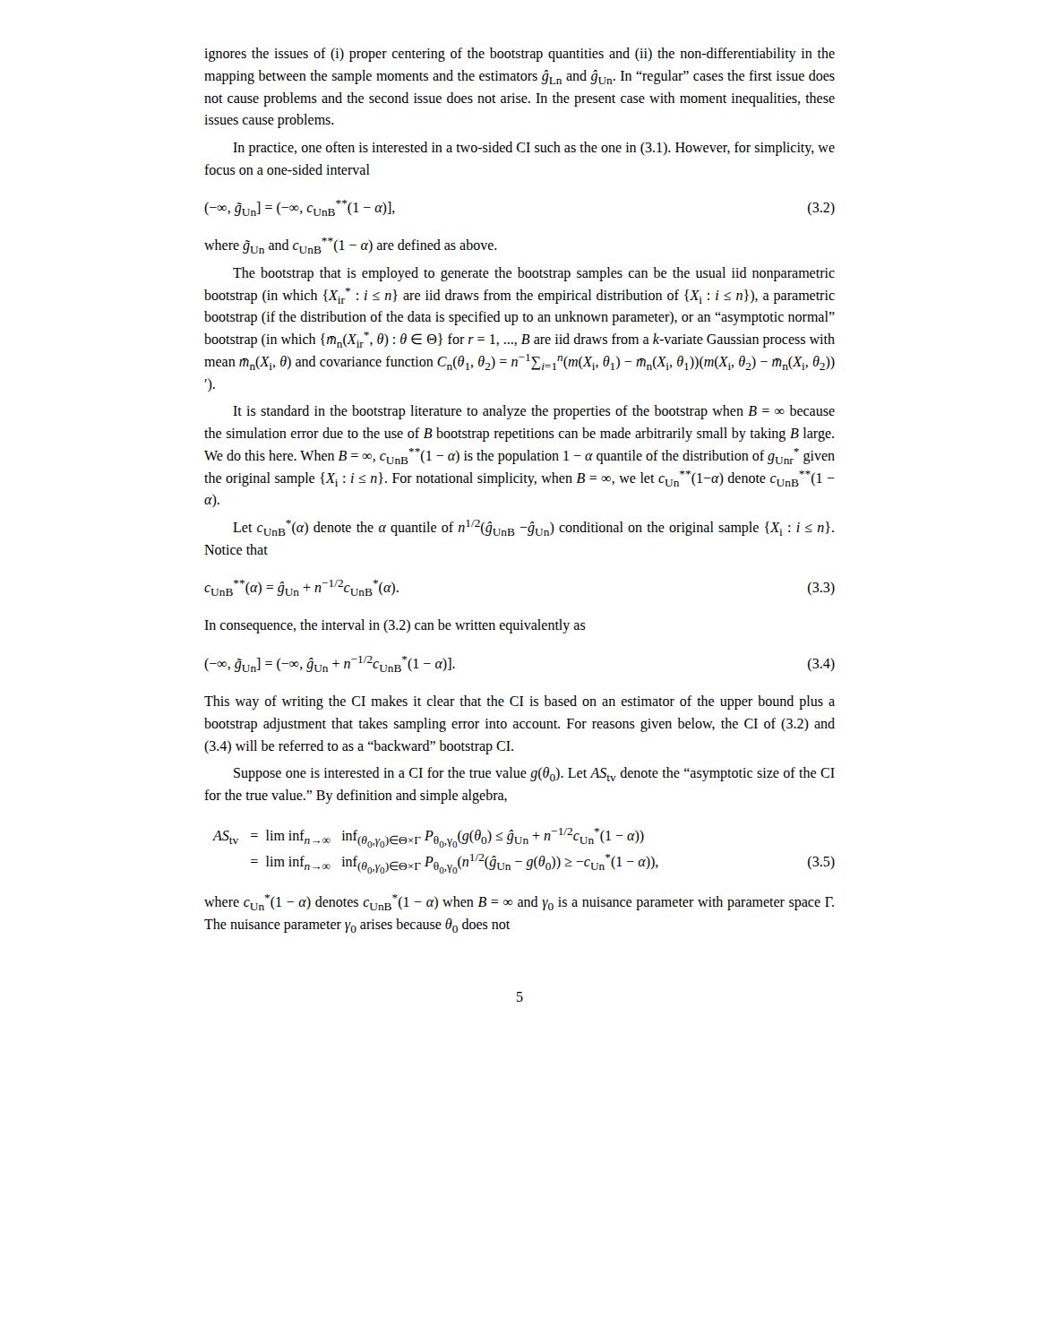ignores the issues of (i) proper centering of the bootstrap quantities and (ii) the non-differentiability in the mapping between the sample moments and the estimators ĝLn and ĝUn. In “regular” cases the first issue does not cause problems and the second issue does not arise. In the present case with moment inequalities, these issues cause problems.
In practice, one often is interested in a two-sided CI such as the one in (3.1). However, for simplicity, we focus on a one-sided interval
(−∞, g̃Un] = (−∞, cUnB**(1 − α)], (3.2)
where g̃Un and cUnB**(1 − α) are defined as above.
The bootstrap that is employed to generate the bootstrap samples can be the usual iid nonparametric bootstrap (in which {Xir* : i ≤ n} are iid draws from the empirical distribution of {Xi : i ≤ n}), a parametric bootstrap (if the distribution of the data is specified up to an unknown parameter), or an “asymptotic normal” bootstrap (in which {m̄n(Xir*, θ) : θ ∈ Θ} for r = 1, ..., B are iid draws from a k-variate Gaussian process with mean m̄n(Xi, θ) and covariance function Cn(θ1, θ2) = n−1∑i=1n(m(Xi, θ1) − m̄n(Xi, θ1))(m(Xi, θ2) − m̄n(Xi, θ2))′).
It is standard in the bootstrap literature to analyze the properties of the bootstrap when B = ∞ because the simulation error due to the use of B bootstrap repetitions can be made arbitrarily small by taking B large. We do this here. When B = ∞, cUnB**(1 − α) is the population 1 − α quantile of the distribution of gUnr* given the original sample {Xi : i ≤ n}. For notational simplicity, when B = ∞, we let cUn**(1−α) denote cUnB**(1 − α).
Let cUnB*(α) denote the α quantile of n1/2(ĝUnB −ĝUn) conditional on the original sample {Xi : i ≤ n}. Notice that
cUnB**(α) = ĝUn + n−1/2cUnB*(α). (3.3)
In consequence, the interval in (3.2) can be written equivalently as
(−∞, g̃Un] = (−∞, ĝUn + n−1/2cUnB*(1 − α)]. (3.4)
This way of writing the CI makes it clear that the CI is based on an estimator of the upper bound plus a bootstrap adjustment that takes sampling error into account. For reasons given below, the CI of (3.2) and (3.4) will be referred to as a “backward” bootstrap CI.
Suppose one is interested in a CI for the true value g(θ0). Let AStv denote the “asymptotic size of the CI for the true value.” By definition and simple algebra,
| AS tv | = | lim inf n →∞ inf ( θ 0 , γ 0 )∈Θ×Γ P θ 0 ,γ 0 ( g ( θ 0 ) ≤ ĝ Un + n −1/2 c Un * (1 − α )) | |
| | = | lim inf n →∞ inf ( θ 0 , γ 0 )∈Θ×Γ P θ 0 ,γ 0 ( n 1/2 ( ĝ Un − g ( θ 0 )) ≥ − c Un * (1 − α )), | (3.5) |
where cUn*(1 − α) denotes cUnB*(1 − α) when B = ∞ and γ0 is a nuisance parameter with parameter space Γ. The nuisance parameter γ0 arises because θ0 does not
5